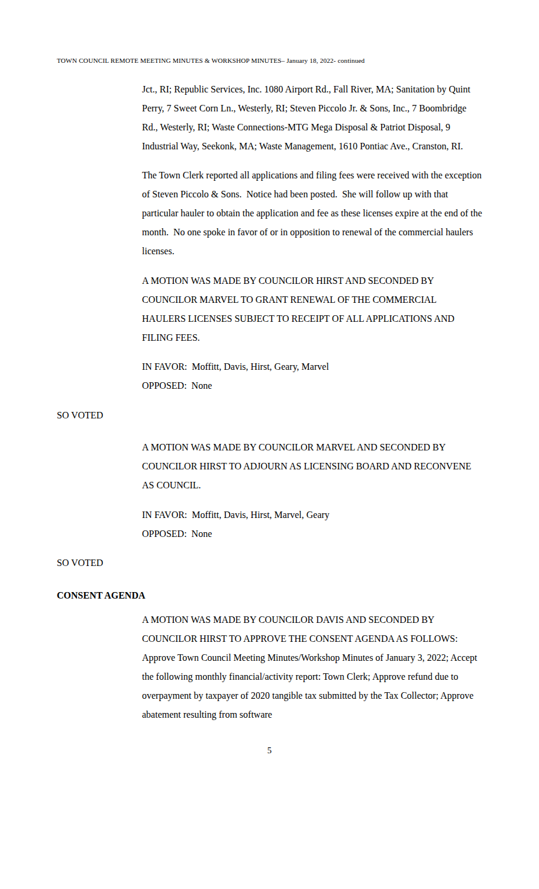TOWN COUNCIL REMOTE MEETING MINUTES & WORKSHOP MINUTES– January 18, 2022- continued
Jct., RI; Republic Services, Inc. 1080 Airport Rd., Fall River, MA; Sanitation by Quint Perry, 7 Sweet Corn Ln., Westerly, RI; Steven Piccolo Jr. & Sons, Inc., 7 Boombridge Rd., Westerly, RI; Waste Connections-MTG Mega Disposal & Patriot Disposal, 9 Industrial Way, Seekonk, MA; Waste Management, 1610 Pontiac Ave., Cranston, RI.
The Town Clerk reported all applications and filing fees were received with the exception of Steven Piccolo & Sons. Notice had been posted. She will follow up with that particular hauler to obtain the application and fee as these licenses expire at the end of the month. No one spoke in favor of or in opposition to renewal of the commercial haulers licenses.
A MOTION WAS MADE BY COUNCILOR HIRST AND SECONDED BY COUNCILOR MARVEL TO GRANT RENEWAL OF THE COMMERCIAL HAULERS LICENSES SUBJECT TO RECEIPT OF ALL APPLICATIONS AND FILING FEES.
IN FAVOR: Moffitt, Davis, Hirst, Geary, Marvel
OPPOSED: None
SO VOTED
A MOTION WAS MADE BY COUNCILOR MARVEL AND SECONDED BY COUNCILOR HIRST TO ADJOURN AS LICENSING BOARD AND RECONVENE AS COUNCIL.
IN FAVOR: Moffitt, Davis, Hirst, Marvel, Geary
OPPOSED: None
SO VOTED
CONSENT AGENDA
A MOTION WAS MADE BY COUNCILOR DAVIS AND SECONDED BY COUNCILOR HIRST TO APPROVE THE CONSENT AGENDA AS FOLLOWS: Approve Town Council Meeting Minutes/Workshop Minutes of January 3, 2022; Accept the following monthly financial/activity report: Town Clerk; Approve refund due to overpayment by taxpayer of 2020 tangible tax submitted by the Tax Collector; Approve abatement resulting from software
5